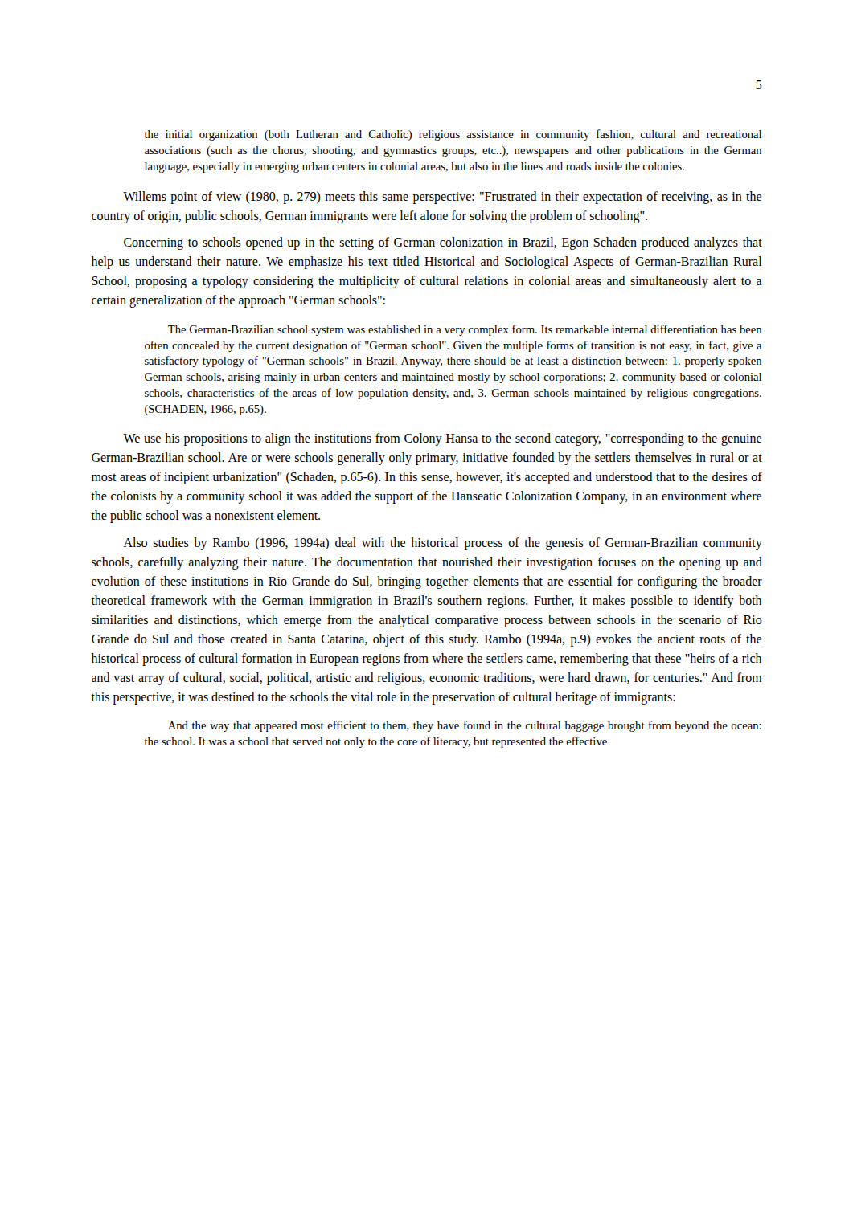5
the initial organization (both Lutheran and Catholic) religious assistance in community fashion, cultural and recreational associations (such as the chorus, shooting, and gymnastics groups, etc..), newspapers and other publications in the German language, especially in emerging urban centers in colonial areas, but also in the lines and roads inside the colonies.
Willems point of view (1980, p. 279) meets this same perspective: "Frustrated in their expectation of receiving, as in the country of origin, public schools, German immigrants were left alone for solving the problem of schooling".
Concerning to schools opened up in the setting of German colonization in Brazil, Egon Schaden produced analyzes that help us understand their nature. We emphasize his text titled Historical and Sociological Aspects of German-Brazilian Rural School, proposing a typology considering the multiplicity of cultural relations in colonial areas and simultaneously alert to a certain generalization of the approach "German schools":
The German-Brazilian school system was established in a very complex form. Its remarkable internal differentiation has been often concealed by the current designation of "German school". Given the multiple forms of transition is not easy, in fact, give a satisfactory typology of "German schools" in Brazil. Anyway, there should be at least a distinction between: 1. properly spoken German schools, arising mainly in urban centers and maintained mostly by school corporations; 2. community based or colonial schools, characteristics of the areas of low population density, and, 3. German schools maintained by religious congregations. (SCHADEN, 1966, p.65).
We use his propositions to align the institutions from Colony Hansa to the second category, "corresponding to the genuine German-Brazilian school. Are or were schools generally only primary, initiative founded by the settlers themselves in rural or at most areas of incipient urbanization" (Schaden, p.65-6). In this sense, however, it's accepted and understood that to the desires of the colonists by a community school it was added the support of the Hanseatic Colonization Company, in an environment where the public school was a nonexistent element.
Also studies by Rambo (1996, 1994a) deal with the historical process of the genesis of German-Brazilian community schools, carefully analyzing their nature. The documentation that nourished their investigation focuses on the opening up and evolution of these institutions in Rio Grande do Sul, bringing together elements that are essential for configuring the broader theoretical framework with the German immigration in Brazil's southern regions. Further, it makes possible to identify both similarities and distinctions, which emerge from the analytical comparative process between schools in the scenario of Rio Grande do Sul and those created in Santa Catarina, object of this study. Rambo (1994a, p.9) evokes the ancient roots of the historical process of cultural formation in European regions from where the settlers came, remembering that these "heirs of a rich and vast array of cultural, social, political, artistic and religious, economic traditions, were hard drawn, for centuries." And from this perspective, it was destined to the schools the vital role in the preservation of cultural heritage of immigrants:
And the way that appeared most efficient to them, they have found in the cultural baggage brought from beyond the ocean: the school. It was a school that served not only to the core of literacy, but represented the effective